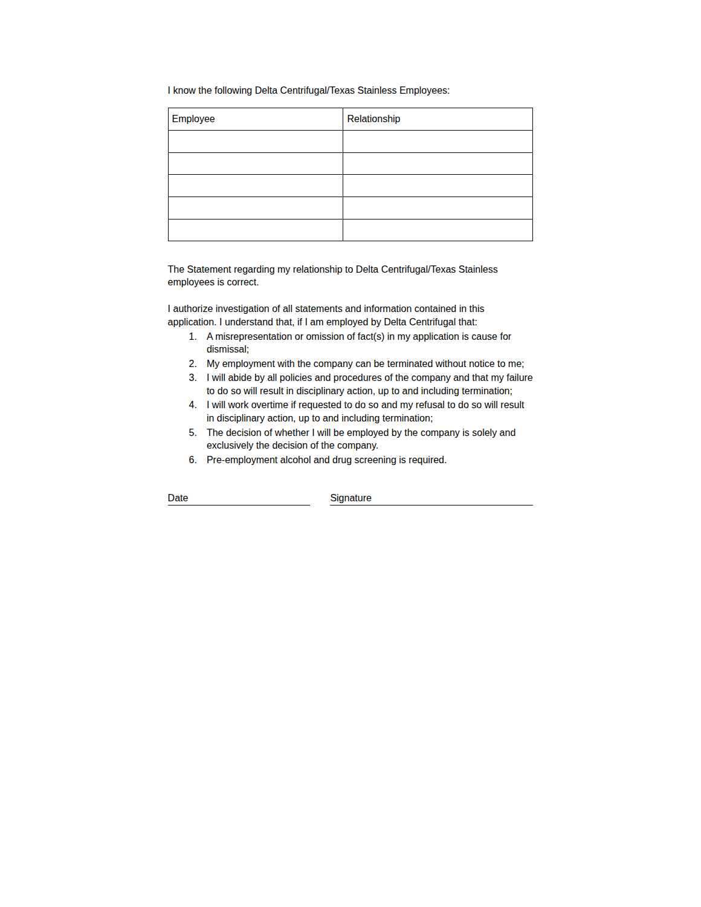I know the following Delta Centrifugal/Texas Stainless Employees:
| Employee | Relationship |
| --- | --- |
The Statement regarding my relationship to Delta Centrifugal/Texas Stainless employees is correct.
I authorize investigation of all statements and information contained in this application. I understand that, if I am employed by Delta Centrifugal that:
A misrepresentation or omission of fact(s) in my application is cause for dismissal;
My employment with the company can be terminated without notice to me;
I will abide by all policies and procedures of the company and that my failure to do so will result in disciplinary action, up to and including termination;
I will work overtime if requested to do so and my refusal to do so will result in disciplinary action, up to and including termination;
The decision of whether I will be employed by the company is solely and exclusively the decision of the company.
Pre-employment alcohol and drug screening is required.
Date
Signature